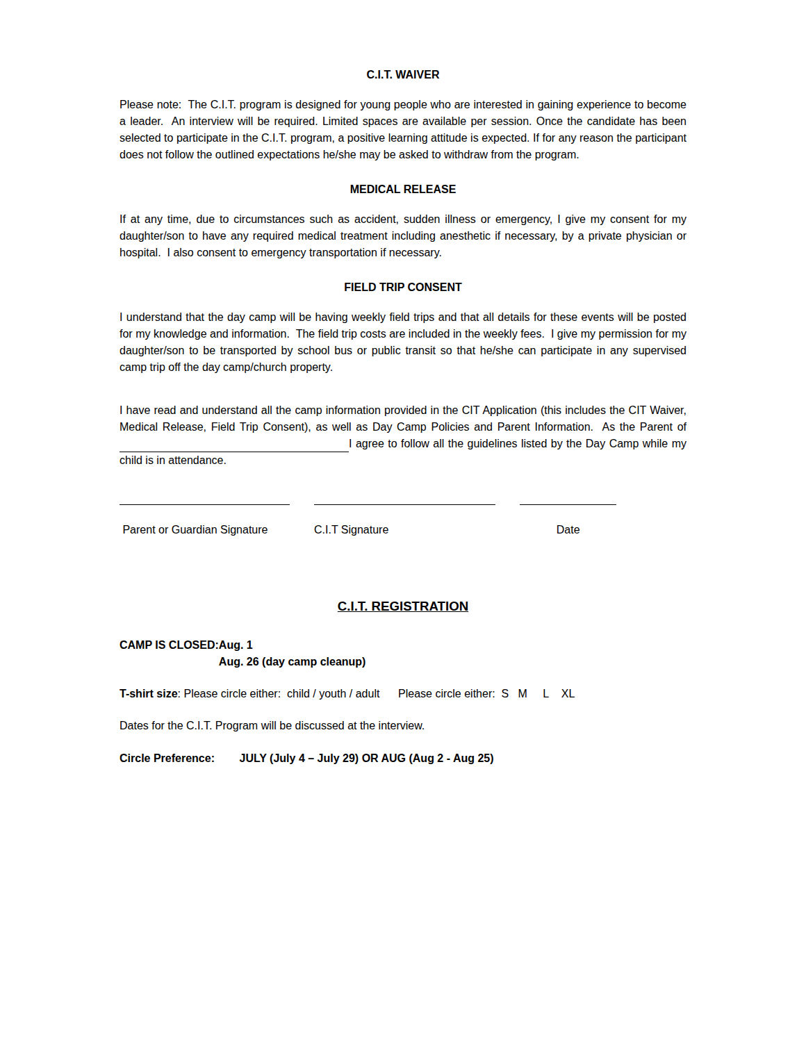C.I.T. WAIVER
Please note: The C.I.T. program is designed for young people who are interested in gaining experience to become a leader. An interview will be required. Limited spaces are available per session. Once the candidate has been selected to participate in the C.I.T. program, a positive learning attitude is expected. If for any reason the participant does not follow the outlined expectations he/she may be asked to withdraw from the program.
MEDICAL RELEASE
If at any time, due to circumstances such as accident, sudden illness or emergency, I give my consent for my daughter/son to have any required medical treatment including anesthetic if necessary, by a private physician or hospital. I also consent to emergency transportation if necessary.
FIELD TRIP CONSENT
I understand that the day camp will be having weekly field trips and that all details for these events will be posted for my knowledge and information. The field trip costs are included in the weekly fees. I give my permission for my daughter/son to be transported by school bus or public transit so that he/she can participate in any supervised camp trip off the day camp/church property.
I have read and understand all the camp information provided in the CIT Application (this includes the CIT Waiver, Medical Release, Field Trip Consent), as well as Day Camp Policies and Parent Information. As the Parent of I agree to follow all the guidelines listed by the Day Camp while my child is in attendance.
| Parent or Guardian Signature | | C.I.T Signature | | Date | |
C.I.T. REGISTRATION
| CAMP IS CLOSED: | Aug. 1 Aug. 26 (day camp cleanup) |
T-shirt size: Please circle either: child / youth / adult Please circle either: S M L XL
Dates for the C.I.T. Program will be discussed at the interview.
Circle Preference: JULY (July 4 – July 29) OR AUG (Aug 2 - Aug 25)